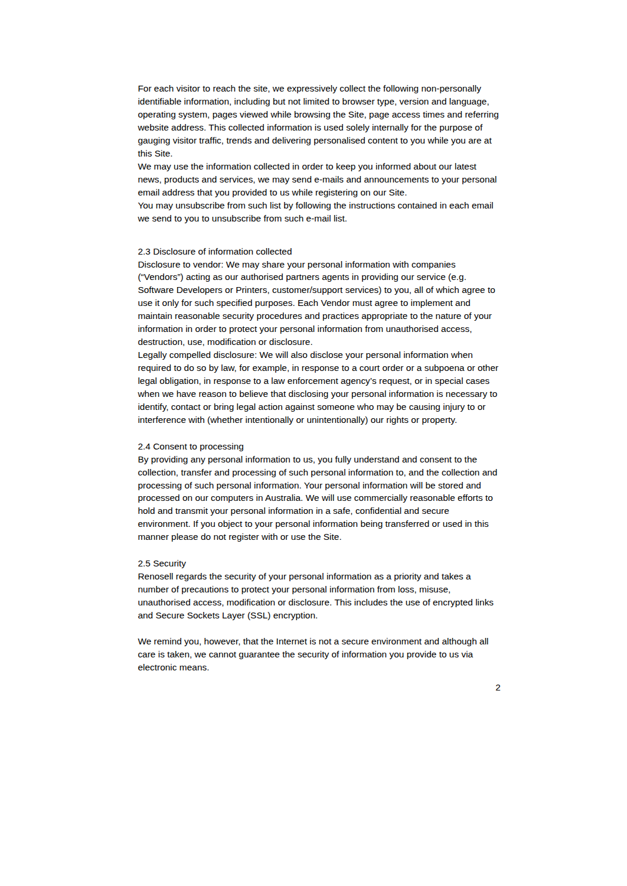For each visitor to reach the site, we expressively collect the following non-personally identifiable information, including but not limited to browser type, version and language, operating system, pages viewed while browsing the Site, page access times and referring website address. This collected information is used solely internally for the purpose of gauging visitor traffic, trends and delivering personalised content to you while you are at this Site.
We may use the information collected in order to keep you informed about our latest news, products and services, we may send e-mails and announcements to your personal email address that you provided to us while registering on our Site.
You may unsubscribe from such list by following the instructions contained in each email we send to you to unsubscribe from such e-mail list.
2.3 Disclosure of information collected
Disclosure to vendor: We may share your personal information with companies (“Vendors”) acting as our authorised partners agents in providing our service (e.g. Software Developers or Printers, customer/support services) to you, all of which agree to use it only for such specified purposes. Each Vendor must agree to implement and maintain reasonable security procedures and practices appropriate to the nature of your information in order to protect your personal information from unauthorised access, destruction, use, modification or disclosure.
Legally compelled disclosure: We will also disclose your personal information when required to do so by law, for example, in response to a court order or a subpoena or other legal obligation, in response to a law enforcement agency’s request, or in special cases when we have reason to believe that disclosing your personal information is necessary to identify, contact or bring legal action against someone who may be causing injury to or interference with (whether intentionally or unintentionally) our rights or property.
2.4 Consent to processing
By providing any personal information to us, you fully understand and consent to the collection, transfer and processing of such personal information to, and the collection and processing of such personal information. Your personal information will be stored and processed on our computers in Australia. We will use commercially reasonable efforts to hold and transmit your personal information in a safe, confidential and secure environment. If you object to your personal information being transferred or used in this manner please do not register with or use the Site.
2.5 Security
Renosell regards the security of your personal information as a priority and takes a number of precautions to protect your personal information from loss, misuse, unauthorised access, modification or disclosure. This includes the use of encrypted links and Secure Sockets Layer (SSL) encryption.
We remind you, however, that the Internet is not a secure environment and although all care is taken, we cannot guarantee the security of information you provide to us via electronic means.
2